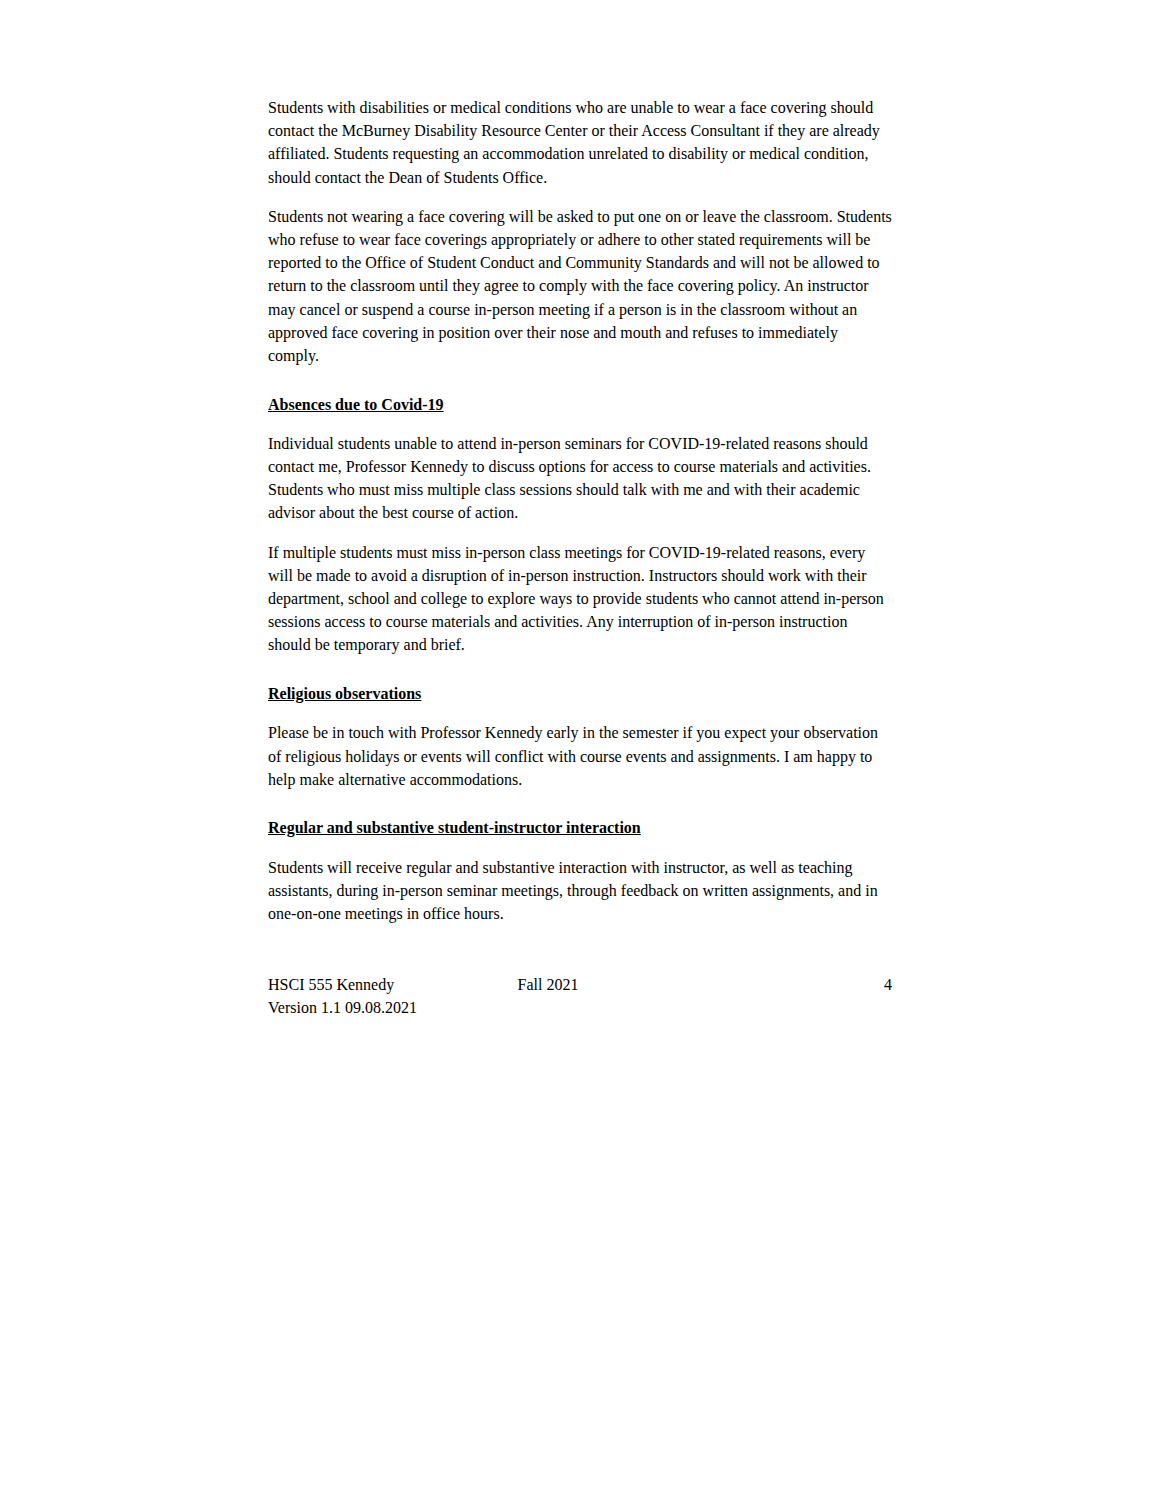Students with disabilities or medical conditions who are unable to wear a face covering should contact the McBurney Disability Resource Center or their Access Consultant if they are already affiliated. Students requesting an accommodation unrelated to disability or medical condition, should contact the Dean of Students Office.
Students not wearing a face covering will be asked to put one on or leave the classroom. Students who refuse to wear face coverings appropriately or adhere to other stated requirements will be reported to the Office of Student Conduct and Community Standards and will not be allowed to return to the classroom until they agree to comply with the face covering policy. An instructor may cancel or suspend a course in-person meeting if a person is in the classroom without an approved face covering in position over their nose and mouth and refuses to immediately comply.
Absences due to Covid-19
Individual students unable to attend in-person seminars for COVID-19-related reasons should contact me, Professor Kennedy to discuss options for access to course materials and activities. Students who must miss multiple class sessions should talk with me and with their academic advisor about the best course of action.
If multiple students must miss in-person class meetings for COVID-19-related reasons, every will be made to avoid a disruption of in-person instruction. Instructors should work with their department, school and college to explore ways to provide students who cannot attend in-person sessions access to course materials and activities. Any interruption of in-person instruction should be temporary and brief.
Religious observations
Please be in touch with Professor Kennedy early in the semester if you expect your observation of religious holidays or events will conflict with course events and assignments. I am happy to help make alternative accommodations.
Regular and substantive student-instructor interaction
Students will receive regular and substantive interaction with instructor, as well as teaching assistants, during in-person seminar meetings, through feedback on written assignments, and in one-on-one meetings in office hours.
HSCI 555 Kennedy
Version 1.1 09.08.2021
Fall 2021
4